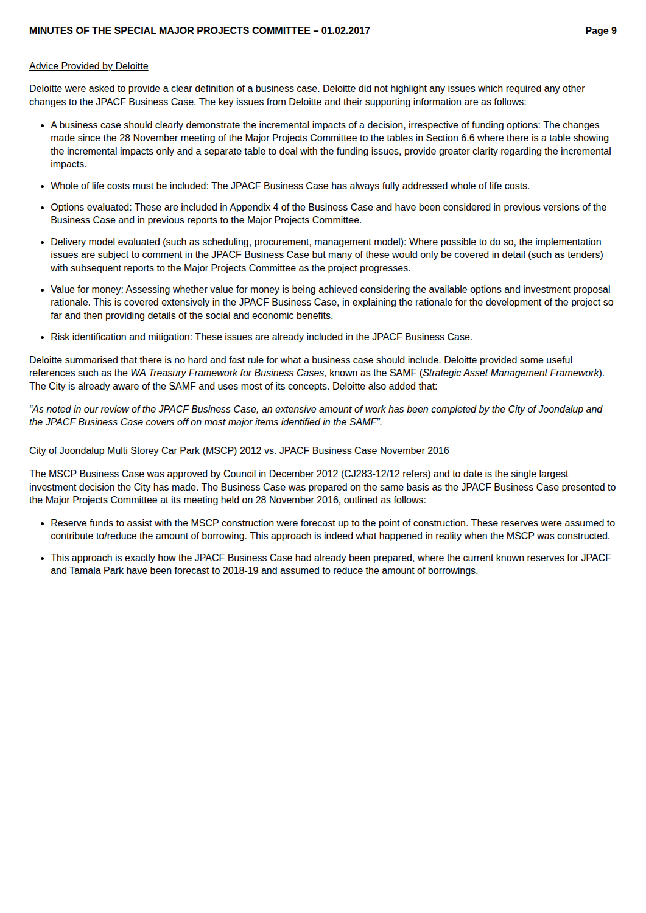MINUTES OF THE SPECIAL MAJOR PROJECTS COMMITTEE – 01.02.2017 Page 9
Advice Provided by Deloitte
Deloitte were asked to provide a clear definition of a business case. Deloitte did not highlight any issues which required any other changes to the JPACF Business Case. The key issues from Deloitte and their supporting information are as follows:
A business case should clearly demonstrate the incremental impacts of a decision, irrespective of funding options: The changes made since the 28 November meeting of the Major Projects Committee to the tables in Section 6.6 where there is a table showing the incremental impacts only and a separate table to deal with the funding issues, provide greater clarity regarding the incremental impacts.
Whole of life costs must be included: The JPACF Business Case has always fully addressed whole of life costs.
Options evaluated: These are included in Appendix 4 of the Business Case and have been considered in previous versions of the Business Case and in previous reports to the Major Projects Committee.
Delivery model evaluated (such as scheduling, procurement, management model): Where possible to do so, the implementation issues are subject to comment in the JPACF Business Case but many of these would only be covered in detail (such as tenders) with subsequent reports to the Major Projects Committee as the project progresses.
Value for money: Assessing whether value for money is being achieved considering the available options and investment proposal rationale. This is covered extensively in the JPACF Business Case, in explaining the rationale for the development of the project so far and then providing details of the social and economic benefits.
Risk identification and mitigation: These issues are already included in the JPACF Business Case.
Deloitte summarised that there is no hard and fast rule for what a business case should include. Deloitte provided some useful references such as the WA Treasury Framework for Business Cases, known as the SAMF (Strategic Asset Management Framework). The City is already aware of the SAMF and uses most of its concepts. Deloitte also added that:
“As noted in our review of the JPACF Business Case, an extensive amount of work has been completed by the City of Joondalup and the JPACF Business Case covers off on most major items identified in the SAMF”.
City of Joondalup Multi Storey Car Park (MSCP) 2012 vs. JPACF Business Case November 2016
The MSCP Business Case was approved by Council in December 2012 (CJ283-12/12 refers) and to date is the single largest investment decision the City has made. The Business Case was prepared on the same basis as the JPACF Business Case presented to the Major Projects Committee at its meeting held on 28 November 2016, outlined as follows:
Reserve funds to assist with the MSCP construction were forecast up to the point of construction. These reserves were assumed to contribute to/reduce the amount of borrowing. This approach is indeed what happened in reality when the MSCP was constructed.
This approach is exactly how the JPACF Business Case had already been prepared, where the current known reserves for JPACF and Tamala Park have been forecast to 2018-19 and assumed to reduce the amount of borrowings.